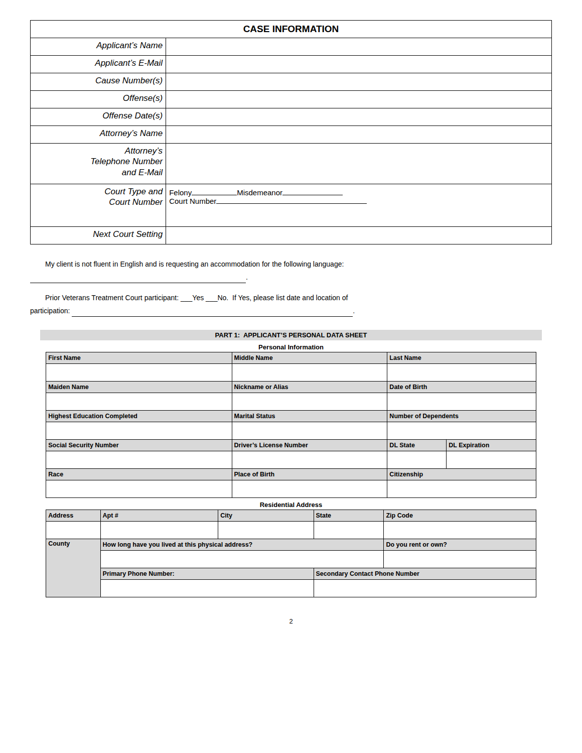| CASE INFORMATION |
| --- |
| Applicant’s Name | |
| Applicant’s E-Mail | |
| Cause Number(s) | |
| Offense(s) | |
| Offense Date(s) | |
| Attorney’s Name | |
| Attorney’s Telephone Number and E-Mail | |
| Court Type and Court Number | Felony Misdemeanor Court Number |
| Next Court Setting | |
My client is not fluent in English and is requesting an accommodation for the following language:
.
Prior Veterans Treatment Court participant: ___Yes ___No. If Yes, please list date and location of
participation: .
PART 1: APPLICANT’S PERSONAL DATA SHEET
Personal Information
| First Name | Middle Name | Last Name |
| Maiden Name | Nickname or Alias | Date of Birth |
| Highest Education Completed | Marital Status | Number of Dependents |
| Social Security Number | Driver’s License Number | DL State | DL Expiration |
| Race | Place of Birth | Citizenship |
Residential Address
| Address | Apt # | City | State | Zip Code |
| County | How long have you lived at this physical address? | Do you rent or own? |
| Primary Phone Number: | Secondary Contact Phone Number |
2